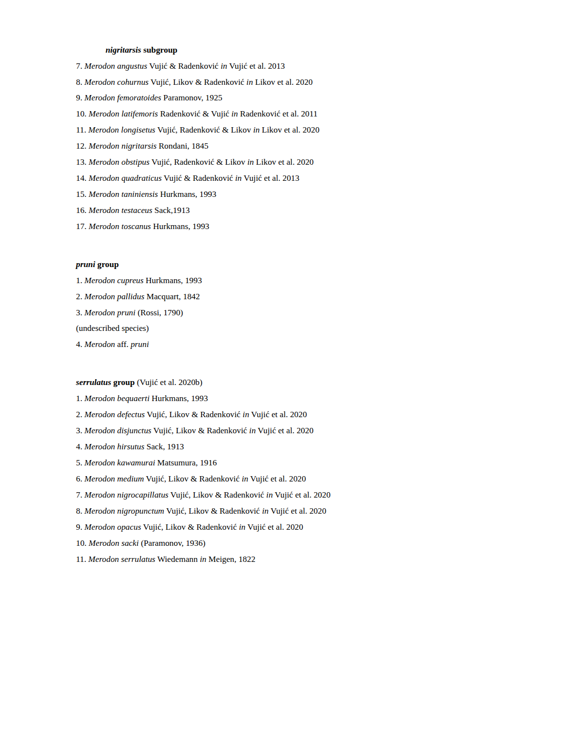nigritarsis subgroup
7. Merodon angustus Vujić & Radenković in Vujić et al. 2013
8. Merodon cohurnus Vujić, Likov & Radenković in Likov et al. 2020
9. Merodon femoratoides Paramonov, 1925
10. Merodon latifemoris Radenković & Vujić in Radenković et al. 2011
11. Merodon longisetus Vujić, Radenković & Likov in Likov et al. 2020
12. Merodon nigritarsis Rondani, 1845
13. Merodon obstipus Vujić, Radenković & Likov in Likov et al. 2020
14. Merodon quadraticus Vujić & Radenković in Vujić et al. 2013
15. Merodon taniniensis Hurkmans, 1993
16. Merodon testaceus Sack,1913
17. Merodon toscanus Hurkmans, 1993
pruni group
1. Merodon cupreus Hurkmans, 1993
2. Merodon pallidus Macquart, 1842
3. Merodon pruni (Rossi, 1790)
(undescribed species)
4. Merodon aff. pruni
serrulatus group (Vujić et al. 2020b)
1. Merodon bequaerti Hurkmans, 1993
2. Merodon defectus Vujić, Likov & Radenković in Vujić et al. 2020
3. Merodon disjunctus Vujić, Likov & Radenković in Vujić et al. 2020
4. Merodon hirsutus Sack, 1913
5. Merodon kawamurai Matsumura, 1916
6. Merodon medium Vujić, Likov & Radenković in Vujić et al. 2020
7. Merodon nigrocapillatus Vujić, Likov & Radenković in Vujić et al. 2020
8. Merodon nigropunctum Vujić, Likov & Radenković in Vujić et al. 2020
9. Merodon opacus Vujić, Likov & Radenković in Vujić et al. 2020
10. Merodon sacki (Paramonov, 1936)
11. Merodon serrulatus Wiedemann in Meigen, 1822